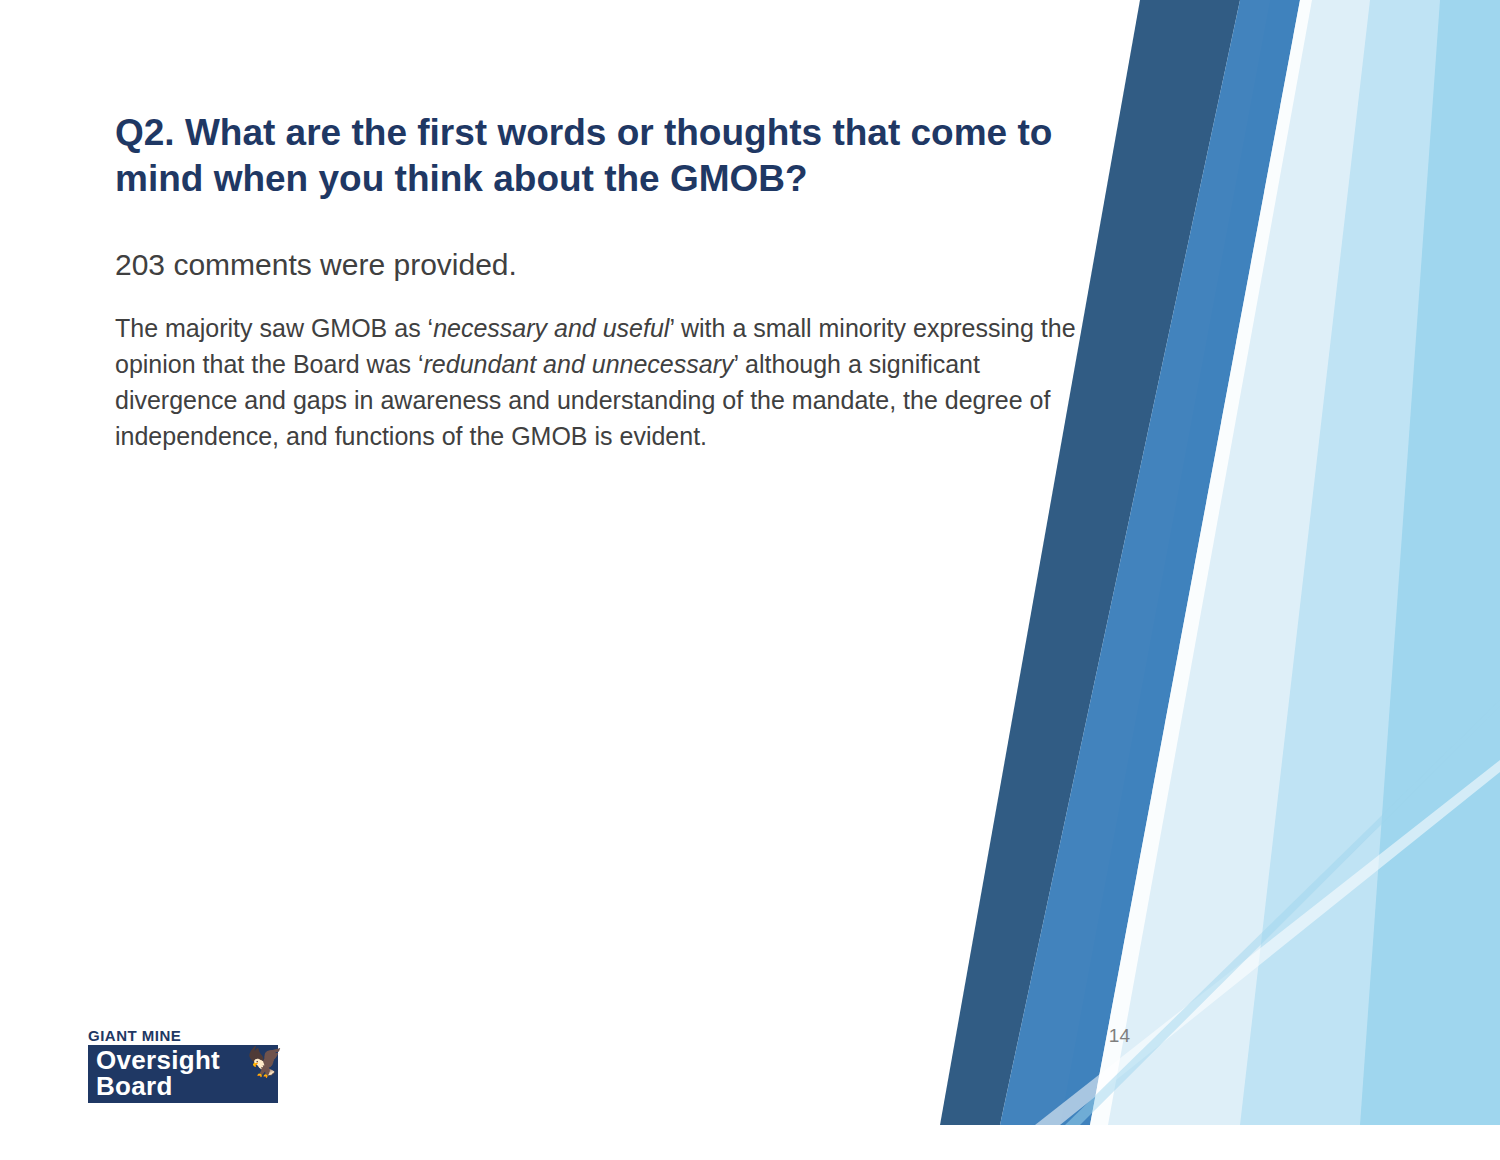Q2. What are the first words or thoughts that come to mind when you think about the GMOB?
203 comments were provided.
The majority saw GMOB as ‘necessary and useful’ with a small minority expressing the opinion that the Board was ‘redundant and unnecessary’ although a significant divergence and gaps in awareness and understanding of the mandate, the degree of independence, and functions of the GMOB is evident.
14
GIANT MINE Oversight Board 🦅